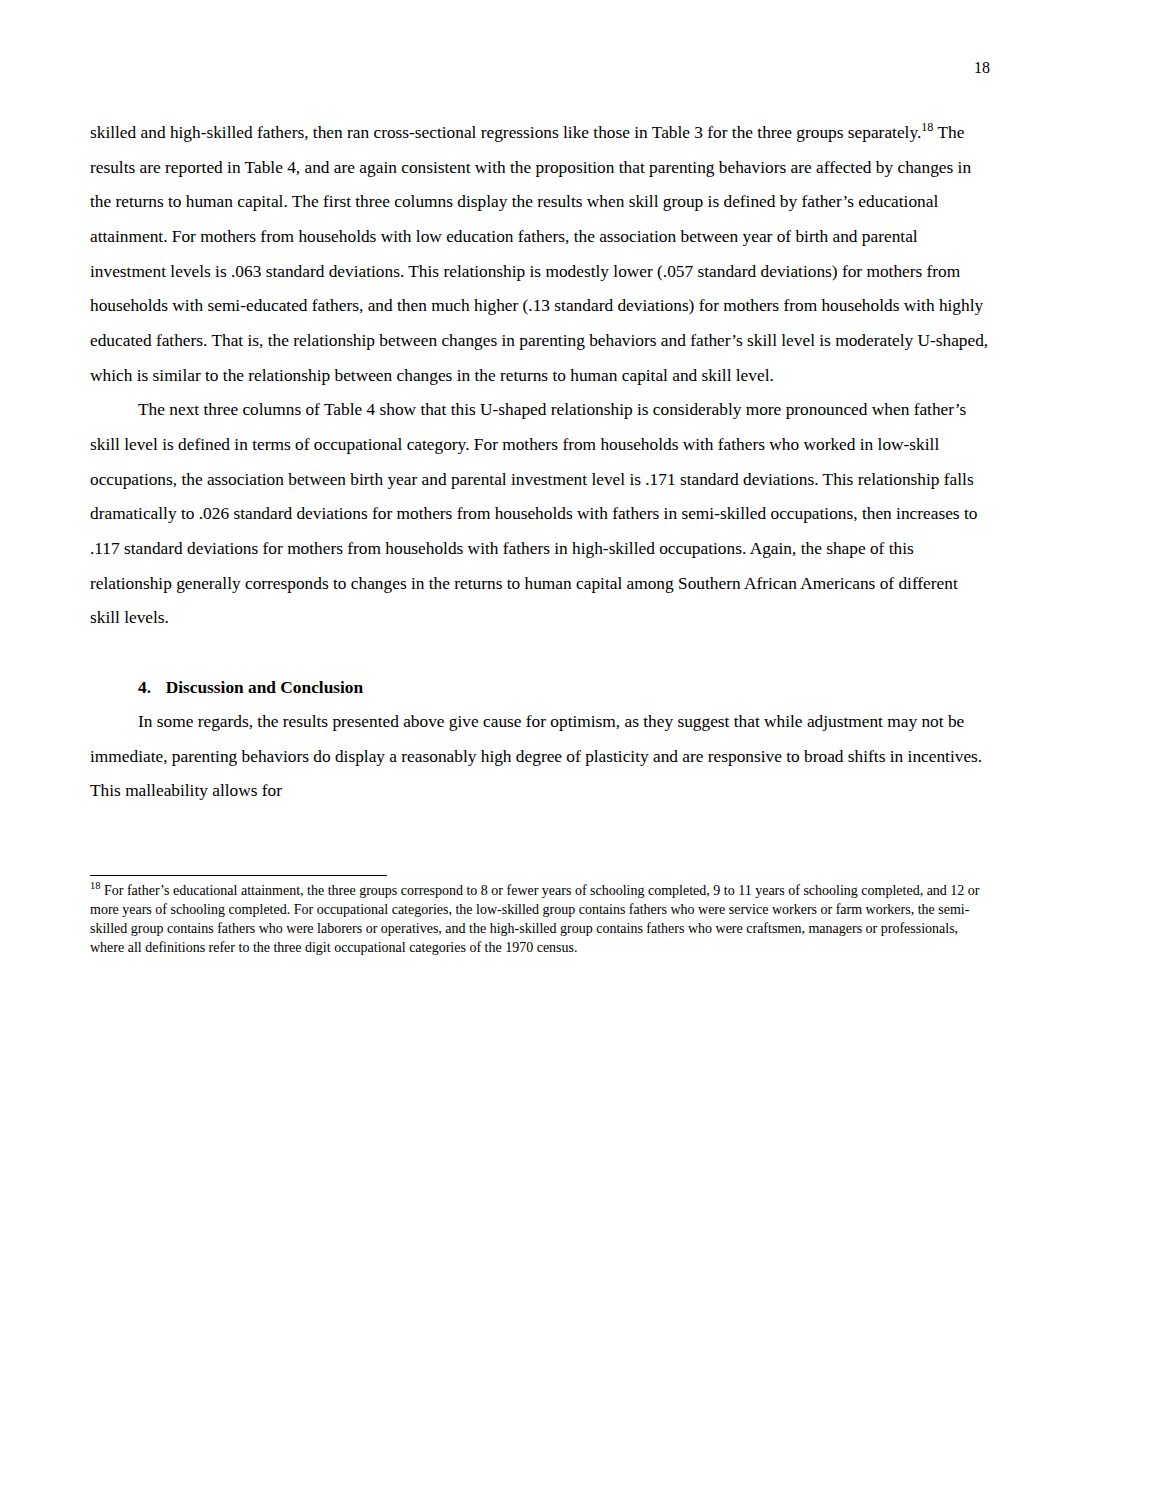18
skilled and high-skilled fathers, then ran cross-sectional regressions like those in Table 3 for the three groups separately.18 The results are reported in Table 4, and are again consistent with the proposition that parenting behaviors are affected by changes in the returns to human capital. The first three columns display the results when skill group is defined by father’s educational attainment. For mothers from households with low education fathers, the association between year of birth and parental investment levels is .063 standard deviations. This relationship is modestly lower (.057 standard deviations) for mothers from households with semi-educated fathers, and then much higher (.13 standard deviations) for mothers from households with highly educated fathers. That is, the relationship between changes in parenting behaviors and father’s skill level is moderately U-shaped, which is similar to the relationship between changes in the returns to human capital and skill level.
The next three columns of Table 4 show that this U-shaped relationship is considerably more pronounced when father’s skill level is defined in terms of occupational category. For mothers from households with fathers who worked in low-skill occupations, the association between birth year and parental investment level is .171 standard deviations. This relationship falls dramatically to .026 standard deviations for mothers from households with fathers in semi-skilled occupations, then increases to .117 standard deviations for mothers from households with fathers in high-skilled occupations. Again, the shape of this relationship generally corresponds to changes in the returns to human capital among Southern African Americans of different skill levels.
4. Discussion and Conclusion
In some regards, the results presented above give cause for optimism, as they suggest that while adjustment may not be immediate, parenting behaviors do display a reasonably high degree of plasticity and are responsive to broad shifts in incentives. This malleability allows for
18 For father’s educational attainment, the three groups correspond to 8 or fewer years of schooling completed, 9 to 11 years of schooling completed, and 12 or more years of schooling completed. For occupational categories, the low-skilled group contains fathers who were service workers or farm workers, the semi-skilled group contains fathers who were laborers or operatives, and the high-skilled group contains fathers who were craftsmen, managers or professionals, where all definitions refer to the three digit occupational categories of the 1970 census.